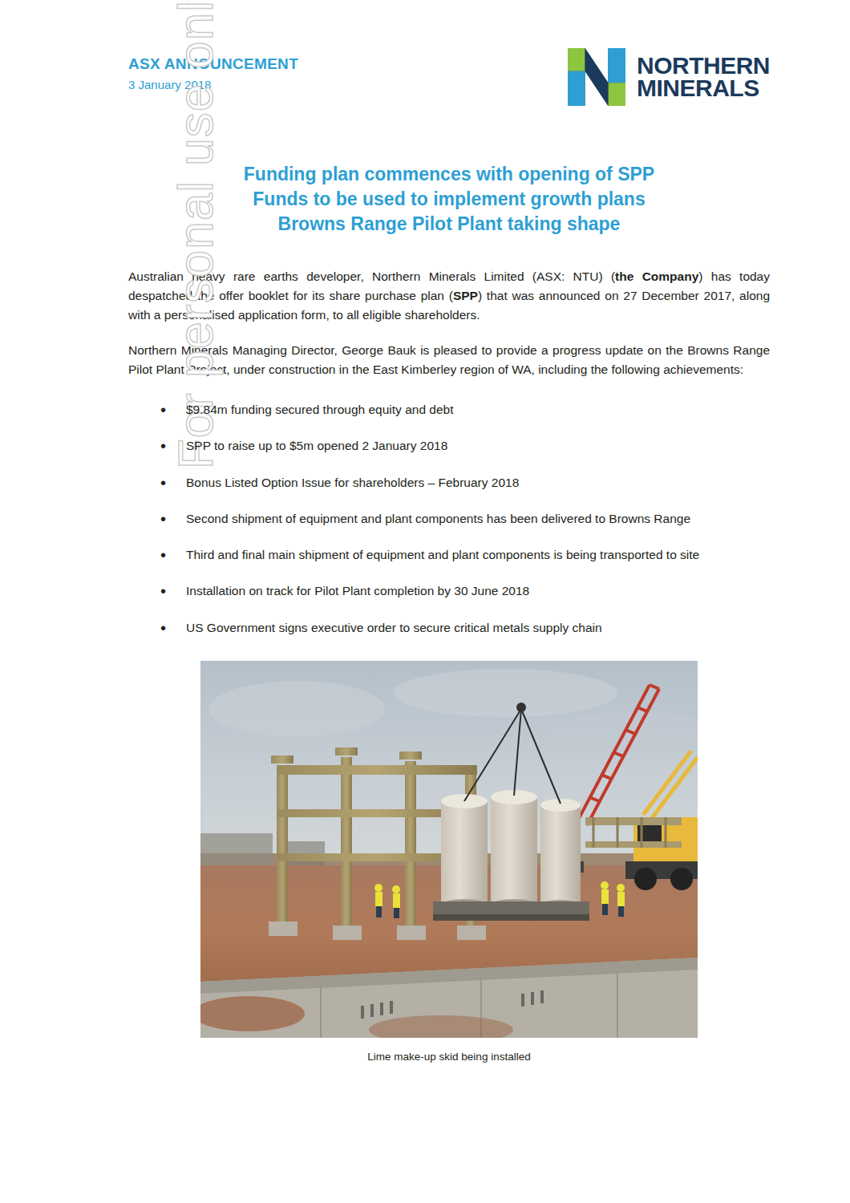For personal use only
ASX ANNOUNCEMENT
3 January 2018
NORTHERN
MINERALS
Funding plan commences with opening of SPP
Funds to be used to implement growth plans
Browns Range Pilot Plant taking shape
Australian heavy rare earths developer, Northern Minerals Limited (ASX: NTU) (the Company) has today despatched the offer booklet for its share purchase plan (SPP) that was announced on 27 December 2017, along with a personalised application form, to all eligible shareholders.
Northern Minerals Managing Director, George Bauk is pleased to provide a progress update on the Browns Range Pilot Plant Project, under construction in the East Kimberley region of WA, including the following achievements:
$9.84m funding secured through equity and debt
SPP to raise up to $5m opened 2 January 2018
Bonus Listed Option Issue for shareholders – February 2018
Second shipment of equipment and plant components has been delivered to Browns Range
Third and final main shipment of equipment and plant components is being transported to site
Installation on track for Pilot Plant completion by 30 June 2018
US Government signs executive order to secure critical metals supply chain
Lime make-up skid being installed